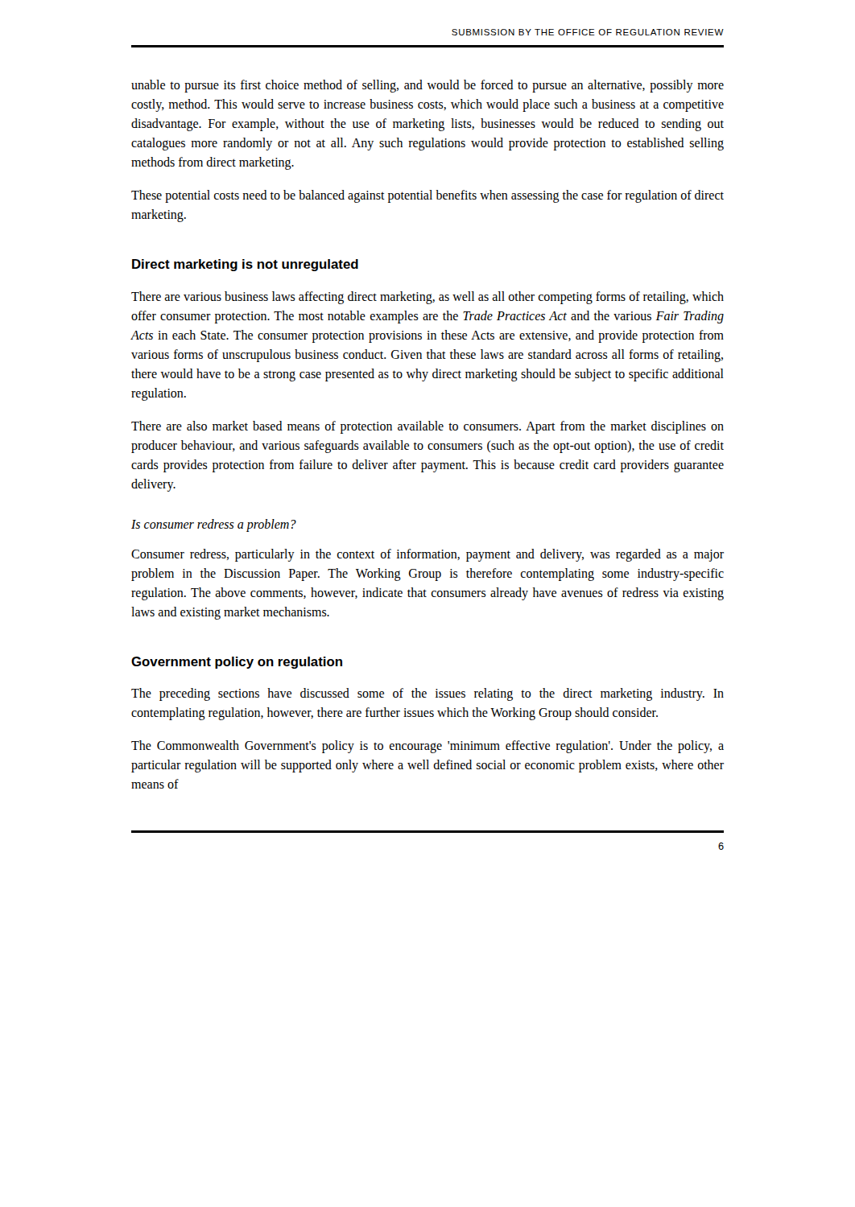Submission by the Office of Regulation Review
unable to pursue its first choice method of selling, and would be forced to pursue an alternative, possibly more costly, method. This would serve to increase business costs, which would place such a business at a competitive disadvantage. For example, without the use of marketing lists, businesses would be reduced to sending out catalogues more randomly or not at all. Any such regulations would provide protection to established selling methods from direct marketing.
These potential costs need to be balanced against potential benefits when assessing the case for regulation of direct marketing.
Direct marketing is not unregulated
There are various business laws affecting direct marketing, as well as all other competing forms of retailing, which offer consumer protection. The most notable examples are the Trade Practices Act and the various Fair Trading Acts in each State. The consumer protection provisions in these Acts are extensive, and provide protection from various forms of unscrupulous business conduct. Given that these laws are standard across all forms of retailing, there would have to be a strong case presented as to why direct marketing should be subject to specific additional regulation.
There are also market based means of protection available to consumers. Apart from the market disciplines on producer behaviour, and various safeguards available to consumers (such as the opt-out option), the use of credit cards provides protection from failure to deliver after payment. This is because credit card providers guarantee delivery.
Is consumer redress a problem?
Consumer redress, particularly in the context of information, payment and delivery, was regarded as a major problem in the Discussion Paper. The Working Group is therefore contemplating some industry-specific regulation. The above comments, however, indicate that consumers already have avenues of redress via existing laws and existing market mechanisms.
Government policy on regulation
The preceding sections have discussed some of the issues relating to the direct marketing industry. In contemplating regulation, however, there are further issues which the Working Group should consider.
The Commonwealth Government's policy is to encourage 'minimum effective regulation'. Under the policy, a particular regulation will be supported only where a well defined social or economic problem exists, where other means of
6